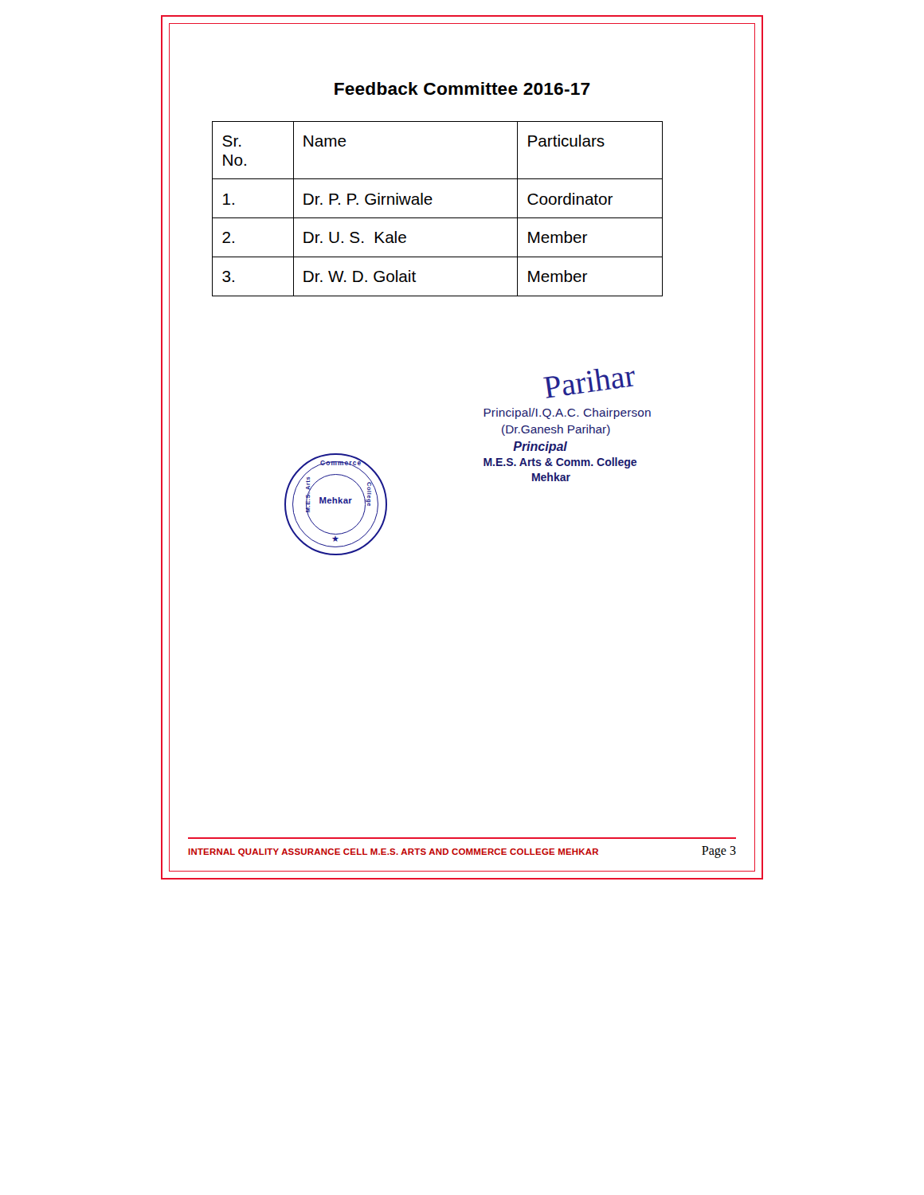Feedback Committee 2016-17
| Sr. No. | Name | Particulars |
| 1. | Dr. P. P. Girniwale | Coordinator |
| 2. | Dr. U. S. Kale | Member |
| 3. | Dr. W. D. Golait | Member |
Parihar
Principal/I.Q.A.C. Chairperson
(Dr.Ganesh Parihar)
Principal
M.E.S. Arts & Comm. College
Mehkar
Commerce
M.E.S. Arts
College
Mehkar
★
INTERNAL QUALITY ASSURANCE CELL M.E.S. ARTS AND COMMERCE COLLEGE MEHKAR
Page 3